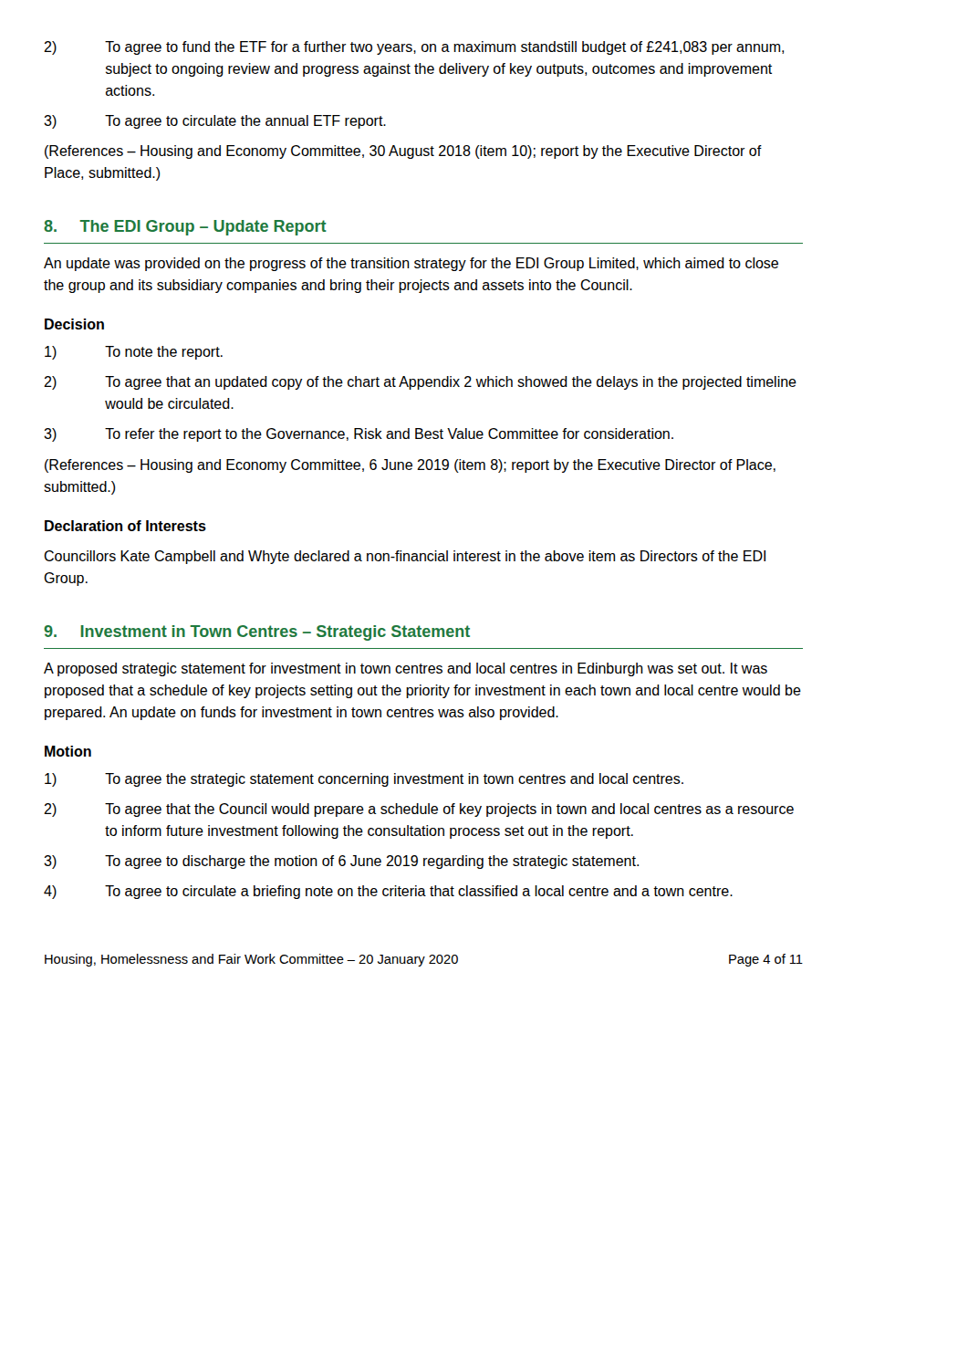2) To agree to fund the ETF for a further two years, on a maximum standstill budget of £241,083 per annum, subject to ongoing review and progress against the delivery of key outputs, outcomes and improvement actions.
3) To agree to circulate the annual ETF report.
(References – Housing and Economy Committee, 30 August 2018 (item 10); report by the Executive Director of Place, submitted.)
8. The EDI Group – Update Report
An update was provided on the progress of the transition strategy for the EDI Group Limited, which aimed to close the group and its subsidiary companies and bring their projects and assets into the Council.
Decision
1) To note the report.
2) To agree that an updated copy of the chart at Appendix 2 which showed the delays in the projected timeline would be circulated.
3) To refer the report to the Governance, Risk and Best Value Committee for consideration.
(References – Housing and Economy Committee, 6 June 2019 (item 8); report by the Executive Director of Place, submitted.)
Declaration of Interests
Councillors Kate Campbell and Whyte declared a non-financial interest in the above item as Directors of the EDI Group.
9. Investment in Town Centres – Strategic Statement
A proposed strategic statement for investment in town centres and local centres in Edinburgh was set out. It was proposed that a schedule of key projects setting out the priority for investment in each town and local centre would be prepared. An update on funds for investment in town centres was also provided.
Motion
1) To agree the strategic statement concerning investment in town centres and local centres.
2) To agree that the Council would prepare a schedule of key projects in town and local centres as a resource to inform future investment following the consultation process set out in the report.
3) To agree to discharge the motion of 6 June 2019 regarding the strategic statement.
4) To agree to circulate a briefing note on the criteria that classified a local centre and a town centre.
Housing, Homelessness and Fair Work Committee – 20 January 2020 Page 4 of 11